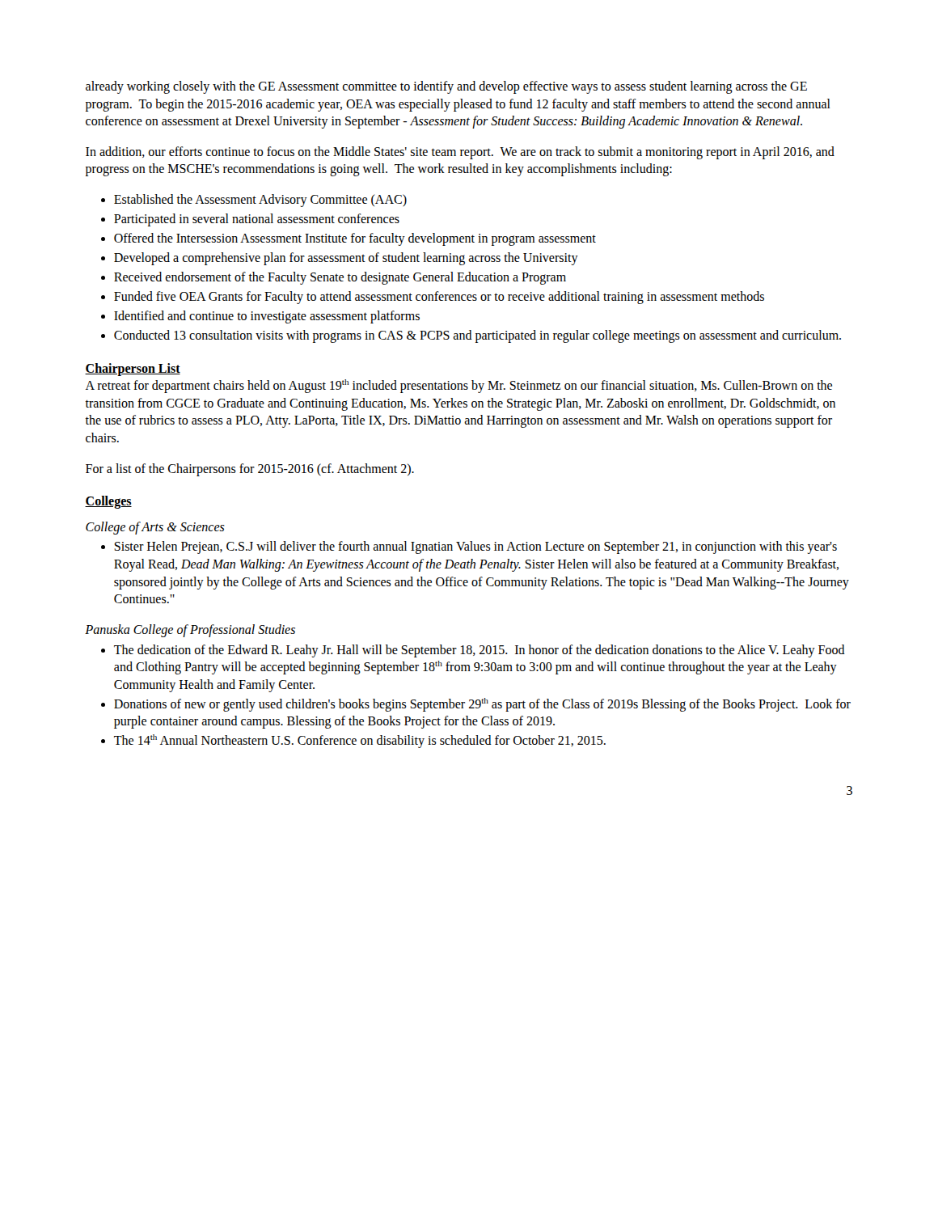already working closely with the GE Assessment committee to identify and develop effective ways to assess student learning across the GE program. To begin the 2015-2016 academic year, OEA was especially pleased to fund 12 faculty and staff members to attend the second annual conference on assessment at Drexel University in September - Assessment for Student Success: Building Academic Innovation & Renewal.
In addition, our efforts continue to focus on the Middle States' site team report. We are on track to submit a monitoring report in April 2016, and progress on the MSCHE's recommendations is going well. The work resulted in key accomplishments including:
Established the Assessment Advisory Committee (AAC)
Participated in several national assessment conferences
Offered the Intersession Assessment Institute for faculty development in program assessment
Developed a comprehensive plan for assessment of student learning across the University
Received endorsement of the Faculty Senate to designate General Education a Program
Funded five OEA Grants for Faculty to attend assessment conferences or to receive additional training in assessment methods
Identified and continue to investigate assessment platforms
Conducted 13 consultation visits with programs in CAS & PCPS and participated in regular college meetings on assessment and curriculum.
Chairperson List
A retreat for department chairs held on August 19th included presentations by Mr. Steinmetz on our financial situation, Ms. Cullen-Brown on the transition from CGCE to Graduate and Continuing Education, Ms. Yerkes on the Strategic Plan, Mr. Zaboski on enrollment, Dr. Goldschmidt, on the use of rubrics to assess a PLO, Atty. LaPorta, Title IX, Drs. DiMattio and Harrington on assessment and Mr. Walsh on operations support for chairs.
For a list of the Chairpersons for 2015-2016 (cf. Attachment 2).
Colleges
College of Arts & Sciences
Sister Helen Prejean, C.S.J will deliver the fourth annual Ignatian Values in Action Lecture on September 21, in conjunction with this year's Royal Read, Dead Man Walking: An Eyewitness Account of the Death Penalty. Sister Helen will also be featured at a Community Breakfast, sponsored jointly by the College of Arts and Sciences and the Office of Community Relations. The topic is "Dead Man Walking--The Journey Continues."
Panuska College of Professional Studies
The dedication of the Edward R. Leahy Jr. Hall will be September 18, 2015. In honor of the dedication donations to the Alice V. Leahy Food and Clothing Pantry will be accepted beginning September 18th from 9:30am to 3:00 pm and will continue throughout the year at the Leahy Community Health and Family Center.
Donations of new or gently used children's books begins September 29th as part of the Class of 2019s Blessing of the Books Project. Look for purple container around campus. Blessing of the Books Project for the Class of 2019.
The 14th Annual Northeastern U.S. Conference on disability is scheduled for October 21, 2015.
3